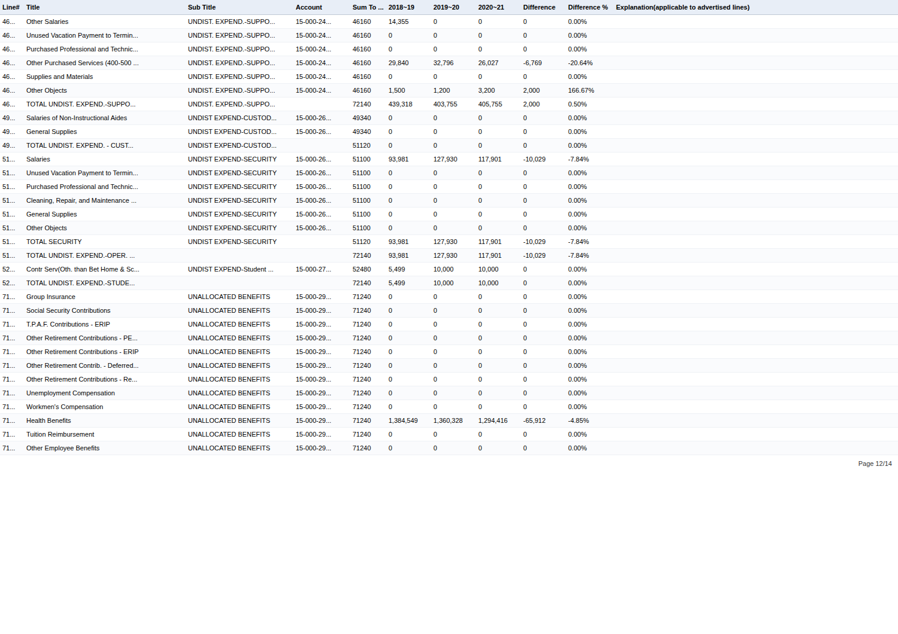| Line# | Title | Sub Title | Account | Sum To ... | 2018~19 | 2019~20 | 2020~21 | Difference | Difference % | Explanation(applicable to advertised lines) |
| --- | --- | --- | --- | --- | --- | --- | --- | --- | --- | --- |
| 46... | Other Salaries | UNDIST. EXPEND.-SUPPO... | 15-000-24... | 46160 | 14,355 | 0 | 0 | 0 | 0.00% | |
| 46... | Unused Vacation Payment to Termin... | UNDIST. EXPEND.-SUPPO... | 15-000-24... | 46160 | 0 | 0 | 0 | 0 | 0.00% | |
| 46... | Purchased Professional and Technic... | UNDIST. EXPEND.-SUPPO... | 15-000-24... | 46160 | 0 | 0 | 0 | 0 | 0.00% | |
| 46... | Other Purchased Services (400-500 ... | UNDIST. EXPEND.-SUPPO... | 15-000-24... | 46160 | 29,840 | 32,796 | 26,027 | -6,769 | -20.64% | |
| 46... | Supplies and Materials | UNDIST. EXPEND.-SUPPO... | 15-000-24... | 46160 | 0 | 0 | 0 | 0 | 0.00% | |
| 46... | Other Objects | UNDIST. EXPEND.-SUPPO... | 15-000-24... | 46160 | 1,500 | 1,200 | 3,200 | 2,000 | 166.67% | |
| 46... | TOTAL UNDIST. EXPEND.-SUPPO... | UNDIST. EXPEND.-SUPPO... | | 72140 | 439,318 | 403,755 | 405,755 | 2,000 | 0.50% | |
| 49... | Salaries of Non-Instructional Aides | UNDIST EXPEND-CUSTOD... | 15-000-26... | 49340 | 0 | 0 | 0 | 0 | 0.00% | |
| 49... | General Supplies | UNDIST EXPEND-CUSTOD... | 15-000-26... | 49340 | 0 | 0 | 0 | 0 | 0.00% | |
| 49... | TOTAL UNDIST. EXPEND. - CUST... | UNDIST EXPEND-CUSTOD... | | 51120 | 0 | 0 | 0 | 0 | 0.00% | |
| 51... | Salaries | UNDIST EXPEND-SECURITY | 15-000-26... | 51100 | 93,981 | 127,930 | 117,901 | -10,029 | -7.84% | |
| 51... | Unused Vacation Payment to Termin... | UNDIST EXPEND-SECURITY | 15-000-26... | 51100 | 0 | 0 | 0 | 0 | 0.00% | |
| 51... | Purchased Professional and Technic... | UNDIST EXPEND-SECURITY | 15-000-26... | 51100 | 0 | 0 | 0 | 0 | 0.00% | |
| 51... | Cleaning, Repair, and Maintenance ... | UNDIST EXPEND-SECURITY | 15-000-26... | 51100 | 0 | 0 | 0 | 0 | 0.00% | |
| 51... | General Supplies | UNDIST EXPEND-SECURITY | 15-000-26... | 51100 | 0 | 0 | 0 | 0 | 0.00% | |
| 51... | Other Objects | UNDIST EXPEND-SECURITY | 15-000-26... | 51100 | 0 | 0 | 0 | 0 | 0.00% | |
| 51... | TOTAL SECURITY | UNDIST EXPEND-SECURITY | | 51120 | 93,981 | 127,930 | 117,901 | -10,029 | -7.84% | |
| 51... | TOTAL UNDIST. EXPEND.-OPER. ... | | | 72140 | 93,981 | 127,930 | 117,901 | -10,029 | -7.84% | |
| 52... | Contr Serv(Oth. than Bet Home & Sc... | UNDIST EXPEND-Student ... | 15-000-27... | 52480 | 5,499 | 10,000 | 10,000 | 0 | 0.00% | |
| 52... | TOTAL UNDIST. EXPEND.-STUDE... | | | 72140 | 5,499 | 10,000 | 10,000 | 0 | 0.00% | |
| 71... | Group Insurance | UNALLOCATED BENEFITS | 15-000-29... | 71240 | 0 | 0 | 0 | 0 | 0.00% | |
| 71... | Social Security Contributions | UNALLOCATED BENEFITS | 15-000-29... | 71240 | 0 | 0 | 0 | 0 | 0.00% | |
| 71... | T.P.A.F. Contributions - ERIP | UNALLOCATED BENEFITS | 15-000-29... | 71240 | 0 | 0 | 0 | 0 | 0.00% | |
| 71... | Other Retirement Contributions - PE... | UNALLOCATED BENEFITS | 15-000-29... | 71240 | 0 | 0 | 0 | 0 | 0.00% | |
| 71... | Other Retirement Contributions - ERIP | UNALLOCATED BENEFITS | 15-000-29... | 71240 | 0 | 0 | 0 | 0 | 0.00% | |
| 71... | Other Retirement Contrib. - Deferred... | UNALLOCATED BENEFITS | 15-000-29... | 71240 | 0 | 0 | 0 | 0 | 0.00% | |
| 71... | Other Retirement Contributions - Re... | UNALLOCATED BENEFITS | 15-000-29... | 71240 | 0 | 0 | 0 | 0 | 0.00% | |
| 71... | Unemployment Compensation | UNALLOCATED BENEFITS | 15-000-29... | 71240 | 0 | 0 | 0 | 0 | 0.00% | |
| 71... | Workmen's Compensation | UNALLOCATED BENEFITS | 15-000-29... | 71240 | 0 | 0 | 0 | 0 | 0.00% | |
| 71... | Health Benefits | UNALLOCATED BENEFITS | 15-000-29... | 71240 | 1,384,549 | 1,360,328 | 1,294,416 | -65,912 | -4.85% | |
| 71... | Tuition Reimbursement | UNALLOCATED BENEFITS | 15-000-29... | 71240 | 0 | 0 | 0 | 0 | 0.00% | |
| 71... | Other Employee Benefits | UNALLOCATED BENEFITS | 15-000-29... | 71240 | 0 | 0 | 0 | 0 | 0.00% | |
Page 12/14